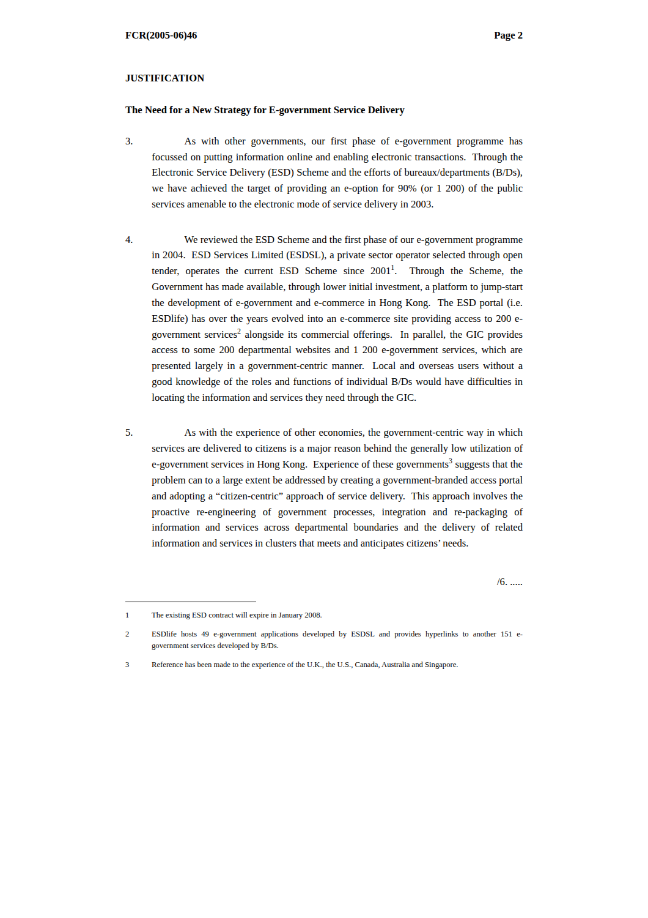FCR(2005-06)46
Page 2
JUSTIFICATION
The Need for a New Strategy for E-government Service Delivery
3. As with other governments, our first phase of e-government programme has focussed on putting information online and enabling electronic transactions. Through the Electronic Service Delivery (ESD) Scheme and the efforts of bureaux/departments (B/Ds), we have achieved the target of providing an e-option for 90% (or 1 200) of the public services amenable to the electronic mode of service delivery in 2003.
4. We reviewed the ESD Scheme and the first phase of our e-government programme in 2004. ESD Services Limited (ESDSL), a private sector operator selected through open tender, operates the current ESD Scheme since 20011. Through the Scheme, the Government has made available, through lower initial investment, a platform to jump-start the development of e-government and e-commerce in Hong Kong. The ESD portal (i.e. ESDlife) has over the years evolved into an e-commerce site providing access to 200 e-government services2 alongside its commercial offerings. In parallel, the GIC provides access to some 200 departmental websites and 1 200 e-government services, which are presented largely in a government-centric manner. Local and overseas users without a good knowledge of the roles and functions of individual B/Ds would have difficulties in locating the information and services they need through the GIC.
5. As with the experience of other economies, the government-centric way in which services are delivered to citizens is a major reason behind the generally low utilization of e-government services in Hong Kong. Experience of these governments3 suggests that the problem can to a large extent be addressed by creating a government-branded access portal and adopting a “citizen-centric” approach of service delivery. This approach involves the proactive re-engineering of government processes, integration and re-packaging of information and services across departmental boundaries and the delivery of related information and services in clusters that meets and anticipates citizens’ needs.
/6. .....
1
The existing ESD contract will expire in January 2008.
2
ESDlife hosts 49 e-government applications developed by ESDSL and provides hyperlinks to another 151 e-government services developed by B/Ds.
3
Reference has been made to the experience of the U.K., the U.S., Canada, Australia and Singapore.